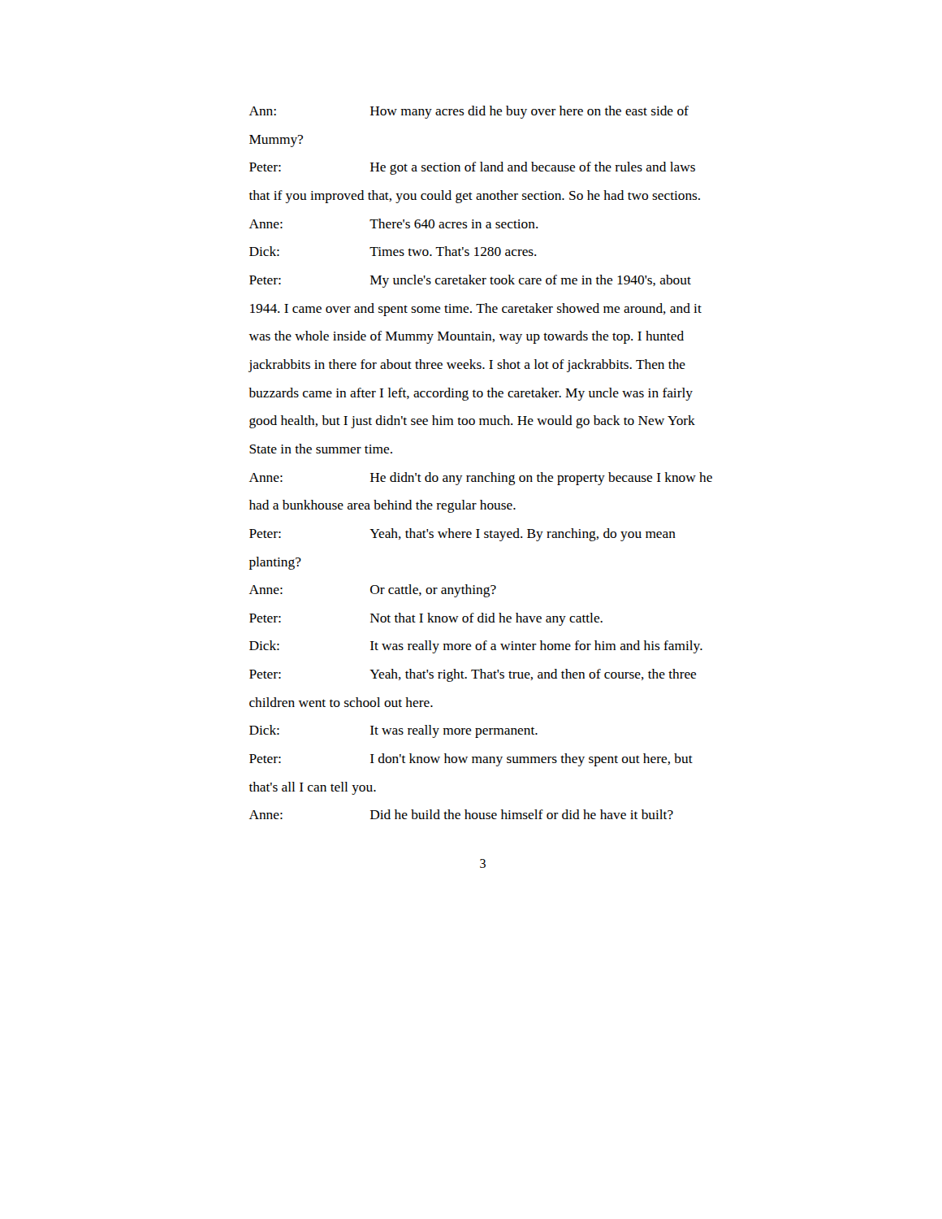Ann: How many acres did he buy over here on the east side of Mummy?
Peter: He got a section of land and because of the rules and laws that if you improved that, you could get another section. So he had two sections.
Anne: There's 640 acres in a section.
Dick: Times two. That's 1280 acres.
Peter: My uncle's caretaker took care of me in the 1940's, about 1944. I came over and spent some time. The caretaker showed me around, and it was the whole inside of Mummy Mountain, way up towards the top. I hunted jackrabbits in there for about three weeks. I shot a lot of jackrabbits. Then the buzzards came in after I left, according to the caretaker. My uncle was in fairly good health, but I just didn't see him too much. He would go back to New York State in the summer time.
Anne: He didn't do any ranching on the property because I know he had a bunkhouse area behind the regular house.
Peter: Yeah, that's where I stayed. By ranching, do you mean planting?
Anne: Or cattle, or anything?
Peter: Not that I know of did he have any cattle.
Dick: It was really more of a winter home for him and his family.
Peter: Yeah, that's right. That's true, and then of course, the three children went to school out here.
Dick: It was really more permanent.
Peter: I don't know how many summers they spent out here, but that's all I can tell you.
Anne: Did he build the house himself or did he have it built?
3